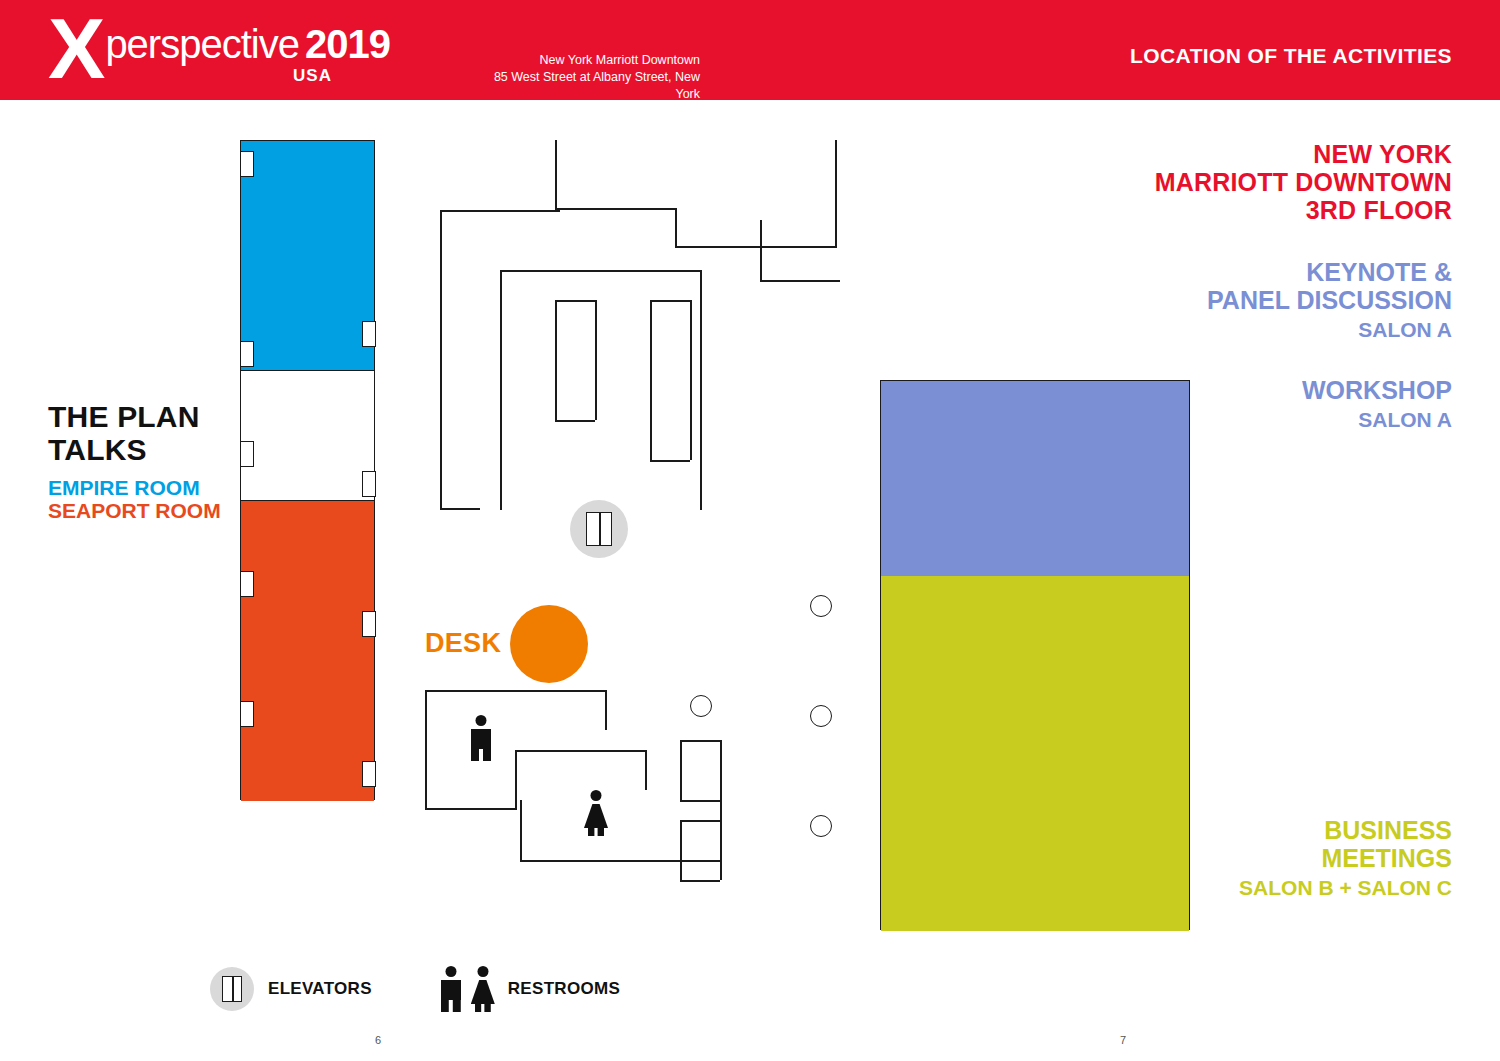X
perspective2019
USA
New York Marriott Downtown
85 West Street at Albany Street, New York
July, Thursday 18th 2019
LOCATION OF THE ACTIVITIES
NEW YORK
MARRIOTT DOWNTOWN
3RD FLOOR
KEYNOTE &
PANEL DISCUSSION
SALON A
WORKSHOP
SALON A
BUSINESS
MEETINGS
SALON B + SALON C
THE PLAN
TALKS
EMPIRE ROOM
SEAPORT ROOM
DESK
ELEVATORS
RESTROOMS
6
7